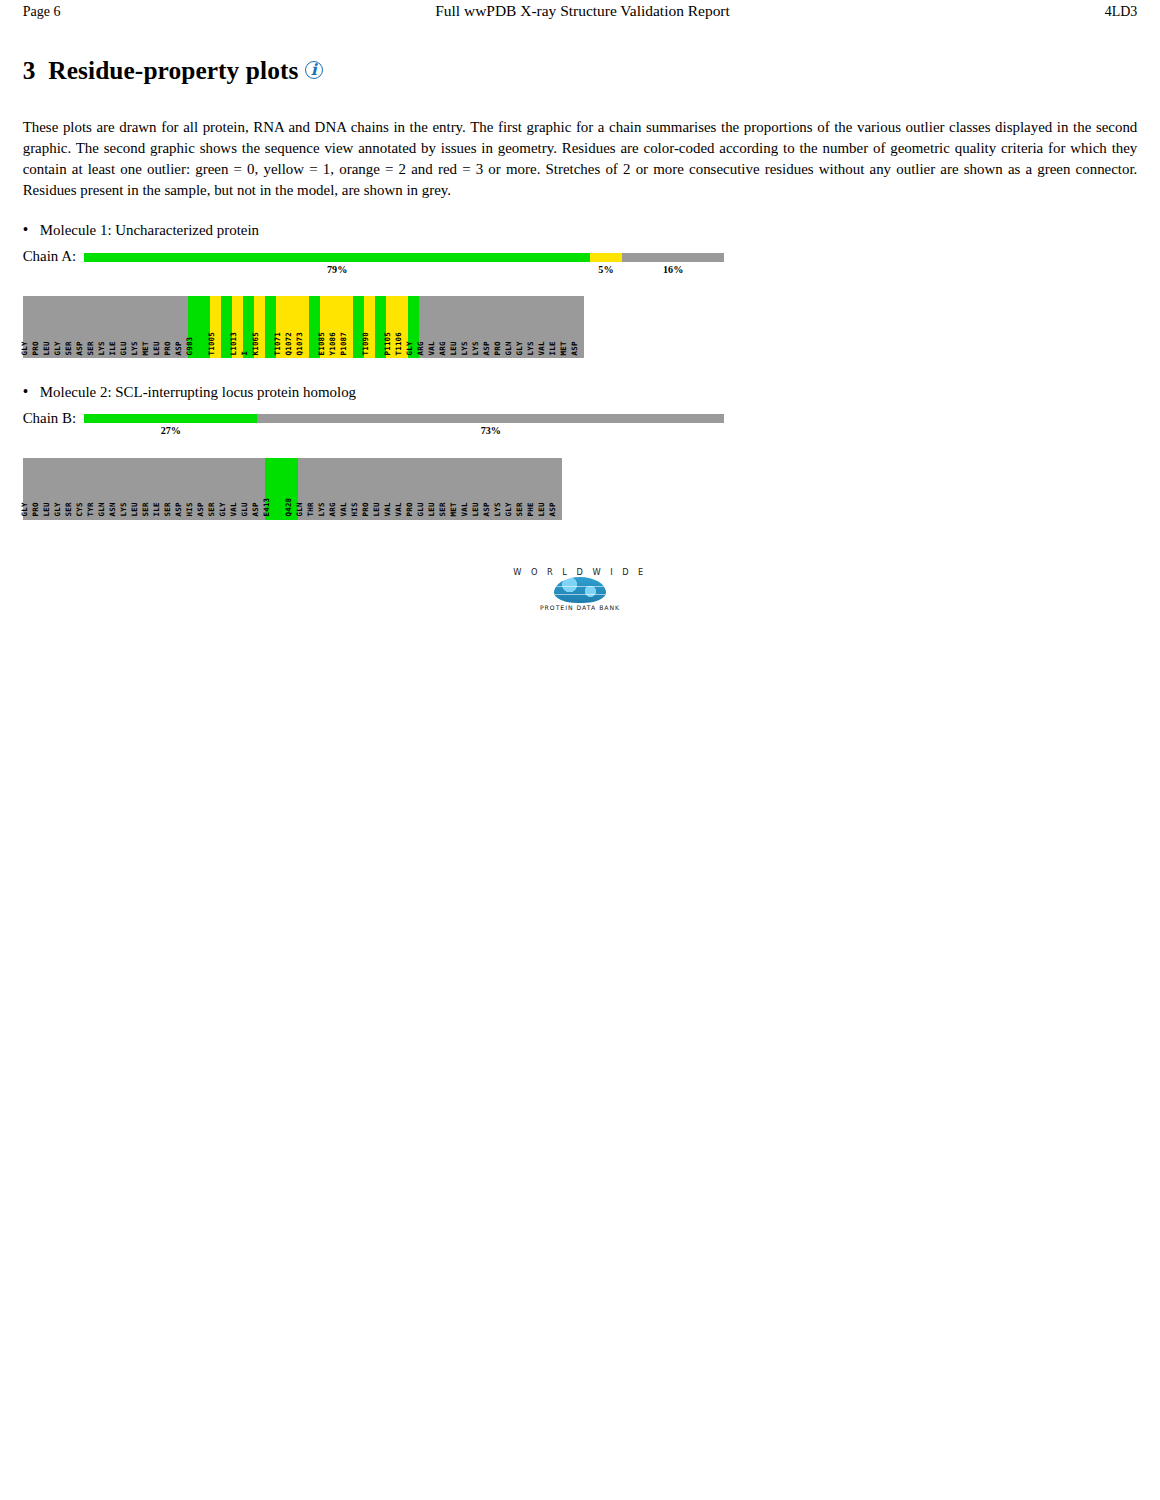Page 6
Full wwPDB X-ray Structure Validation Report
4LD3
3 Residue-property plots i
These plots are drawn for all protein, RNA and DNA chains in the entry. The first graphic for a chain summarises the proportions of the various outlier classes displayed in the second graphic. The second graphic shows the sequence view annotated by issues in geometry. Residues are color-coded according to the number of geometric quality criteria for which they contain at least one outlier: green = 0, yellow = 1, orange = 2 and red = 3 or more. Stretches of 2 or more consecutive residues without any outlier are shown as a green connector. Residues present in the sample, but not in the model, are shown in grey.
Molecule 1: Uncharacterized protein
Chain A:
79%
5%
16%
GLY
PRO
LEU
GLY
SER
ASP
SER
LYS
ILE
GLU
LYS
MET
LEU
PRO
ASP
G983
T1005
L1013
I
K1065
T1071
Q1072
Q1073
E1085
Y1086
P1087
T1090
P1105
T1106
GLY
ARG
VAL
ARG
LEU
LYS
LYS
ASP
PRO
GLN
GLY
LYS
VAL
ILE
MET
ASP
Molecule 2: SCL-interrupting locus protein homolog
Chain B:
27%
73%
GLY
PRO
LEU
GLY
SER
CYS
TYR
GLN
ASN
LYS
LEU
SER
ILE
SER
ASP
HIS
ASP
SER
GLY
VAL
GLU
ASP
E413
Q428
GLN
THR
LYS
ARG
VAL
HIS
PRO
LEU
VAL
VAL
PRO
GLU
LEU
SER
MET
VAL
LEU
ASP
LYS
GLY
SER
PHE
LEU
ASP
W O R L D W I D E
PROTEIN DATA BANK